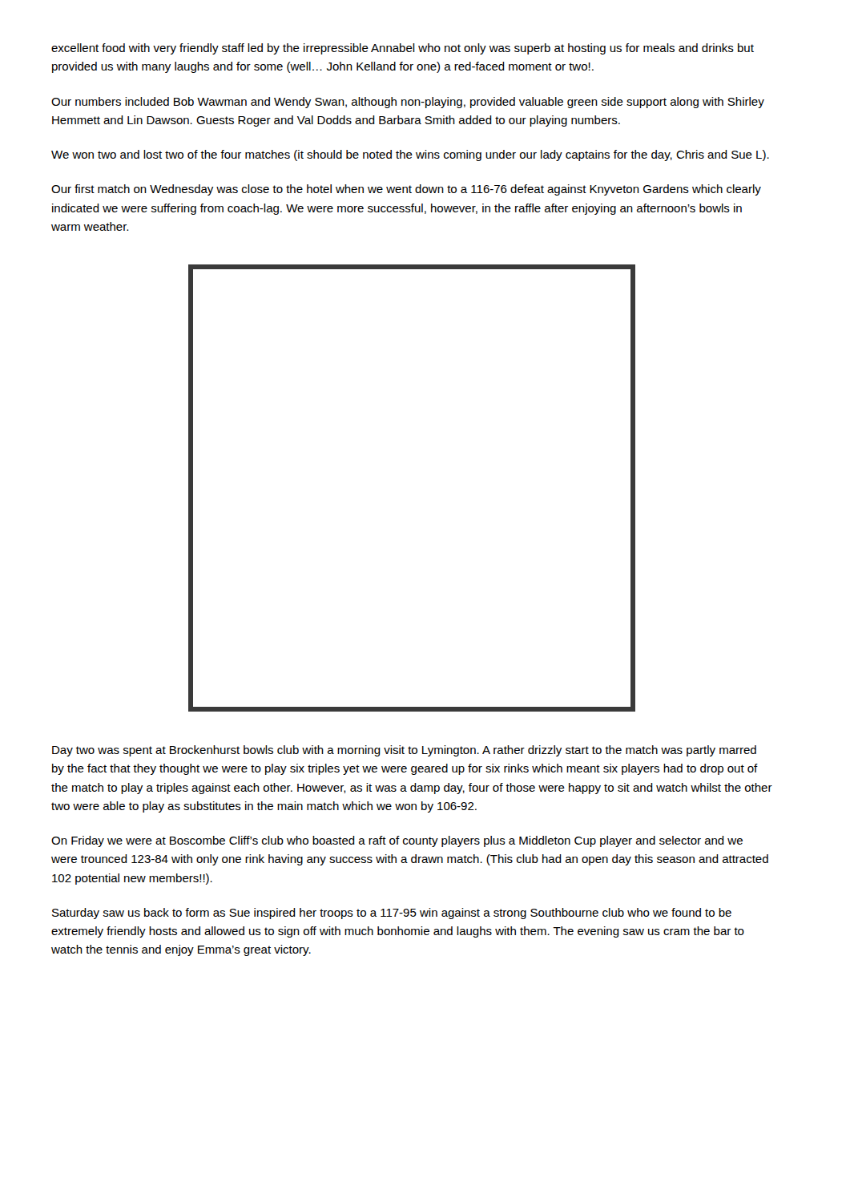excellent food with very friendly staff led by the irrepressible Annabel who not only was superb at hosting us for meals and drinks but provided us with many laughs and for some (well… John Kelland for one) a red-faced moment or two!.
Our numbers included Bob Wawman and Wendy Swan, although non-playing, provided valuable green side support along with Shirley Hemmett and Lin Dawson. Guests Roger and Val Dodds and Barbara Smith added to our playing numbers.
We won two and lost two of the four matches (it should be noted the wins coming under our lady captains for the day, Chris and Sue L).
Our first match on Wednesday was close to the hotel when we went down to a 116-76 defeat against Knyveton Gardens which clearly indicated we were suffering from coach-lag. We were more successful, however, in the raffle after enjoying an afternoon’s bowls in warm weather.
Day two was spent at Brockenhurst bowls club with a morning visit to Lymington. A rather drizzly start to the match was partly marred by the fact that they thought we were to play six triples yet we were geared up for six rinks which meant six players had to drop out of the match to play a triples against each other. However, as it was a damp day, four of those were happy to sit and watch whilst the other two were able to play as substitutes in the main match which we won by 106-92.
On Friday we were at Boscombe Cliff’s club who boasted a raft of county players plus a Middleton Cup player and selector and we were trounced 123-84 with only one rink having any success with a drawn match. (This club had an open day this season and attracted 102 potential new members!!).
Saturday saw us back to form as Sue inspired her troops to a 117-95 win against a strong Southbourne club who we found to be extremely friendly hosts and allowed us to sign off with much bonhomie and laughs with them. The evening saw us cram the bar to watch the tennis and enjoy Emma’s great victory.